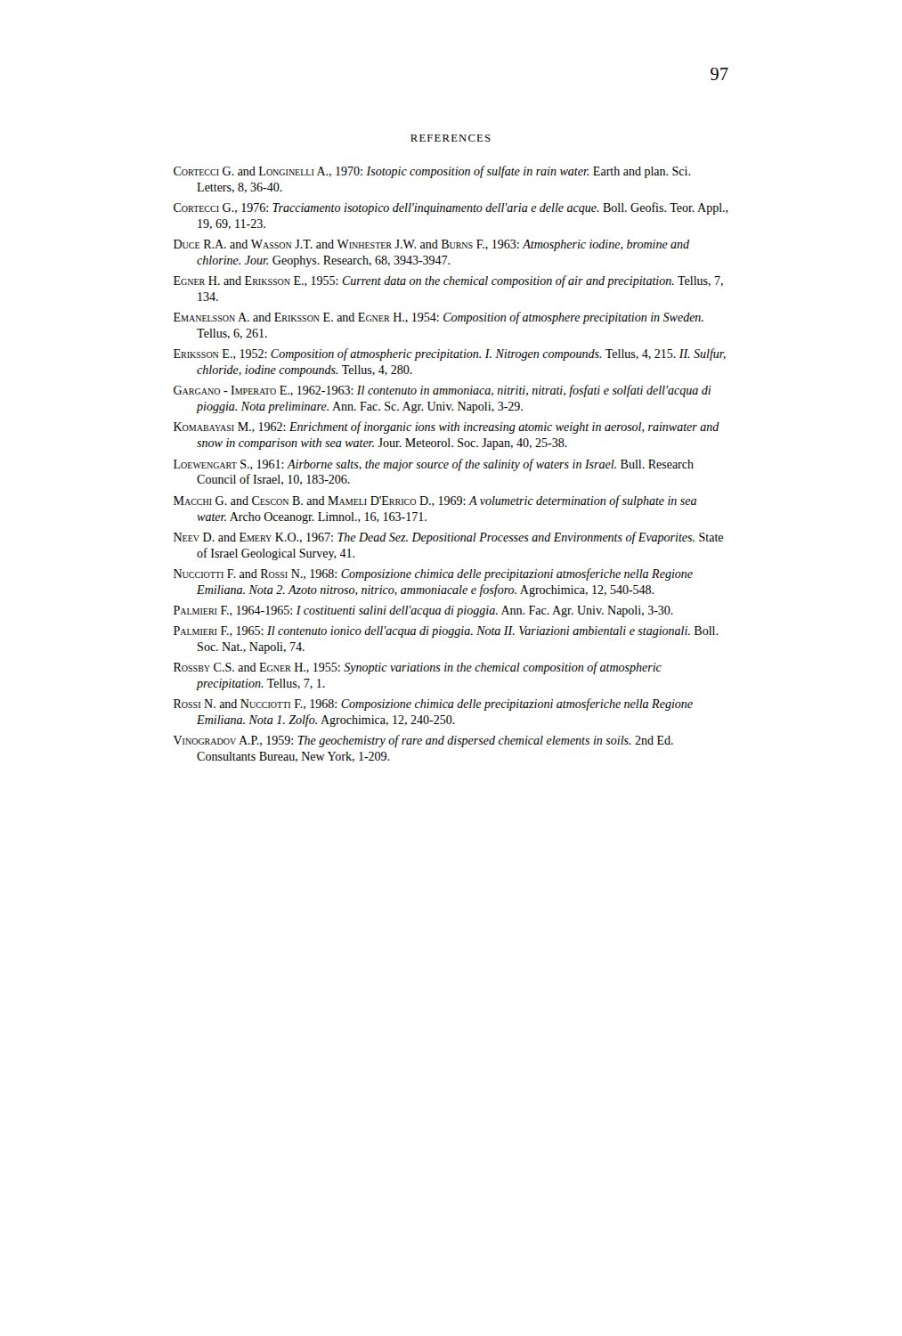97
References
Cortecci G. and Longinelli A., 1970: Isotopic composition of sulfate in rain water. Earth and plan. Sci. Letters, 8, 36-40.
Cortecci G., 1976: Tracciamento isotopico dell'inquinamento dell'aria e delle acque. Boll. Geofis. Teor. Appl., 19, 69, 11-23.
Duce R.A. and Wasson J.T. and Winhester J.W. and Burns F., 1963: Atmospheric iodine, bromine and chlorine. Jour. Geophys. Research, 68, 3943-3947.
Egner H. and Eriksson E., 1955: Current data on the chemical composition of air and precipitation. Tellus, 7, 134.
Emanelsson A. and Eriksson E. and Egner H., 1954: Composition of atmosphere precipitation in Sweden. Tellus, 6, 261.
Eriksson E., 1952: Composition of atmospheric precipitation. I. Nitrogen compounds. Tellus, 4, 215. II. Sulfur, chloride, iodine compounds. Tellus, 4, 280.
Gargano - Imperato E., 1962-1963: Il contenuto in ammoniaca, nitriti, nitrati, fosfati e solfati dell'acqua di pioggia. Nota preliminare. Ann. Fac. Sc. Agr. Univ. Napoli, 3-29.
Komabayasi M., 1962: Enrichment of inorganic ions with increasing atomic weight in aerosol, rainwater and snow in comparison with sea water. Jour. Meteorol. Soc. Japan, 40, 25-38.
Loewengart S., 1961: Airborne salts, the major source of the salinity of waters in Israel. Bull. Research Council of Israel, 10, 183-206.
Macchi G. and Cescon B. and Mameli D'Errico D., 1969: A volumetric determination of sulphate in sea water. Archo Oceanogr. Limnol., 16, 163-171.
Neev D. and Emery K.O., 1967: The Dead Sez. Depositional Processes and Environments of Evaporites. State of Israel Geological Survey, 41.
Nucciotti F. and Rossi N., 1968: Composizione chimica delle precipitazioni atmosferiche nella Regione Emiliana. Nota 2. Azoto nitroso, nitrico, ammoniacale e fosforo. Agrochimica, 12, 540-548.
Palmieri F., 1964-1965: I costituenti salini dell'acqua di pioggia. Ann. Fac. Agr. Univ. Napoli, 3-30.
Palmieri F., 1965: Il contenuto ionico dell'acqua di pioggia. Nota II. Variazioni ambientali e stagionali. Boll. Soc. Nat., Napoli, 74.
Rossby C.S. and Egner H., 1955: Synoptic variations in the chemical composition of atmospheric precipitation. Tellus, 7, 1.
Rossi N. and Nucciotti F., 1968: Composizione chimica delle precipitazioni atmosferiche nella Regione Emiliana. Nota 1. Zolfo. Agrochimica, 12, 240-250.
Vinogradov A.P., 1959: The geochemistry of rare and dispersed chemical elements in soils. 2nd Ed. Consultants Bureau, New York, 1-209.